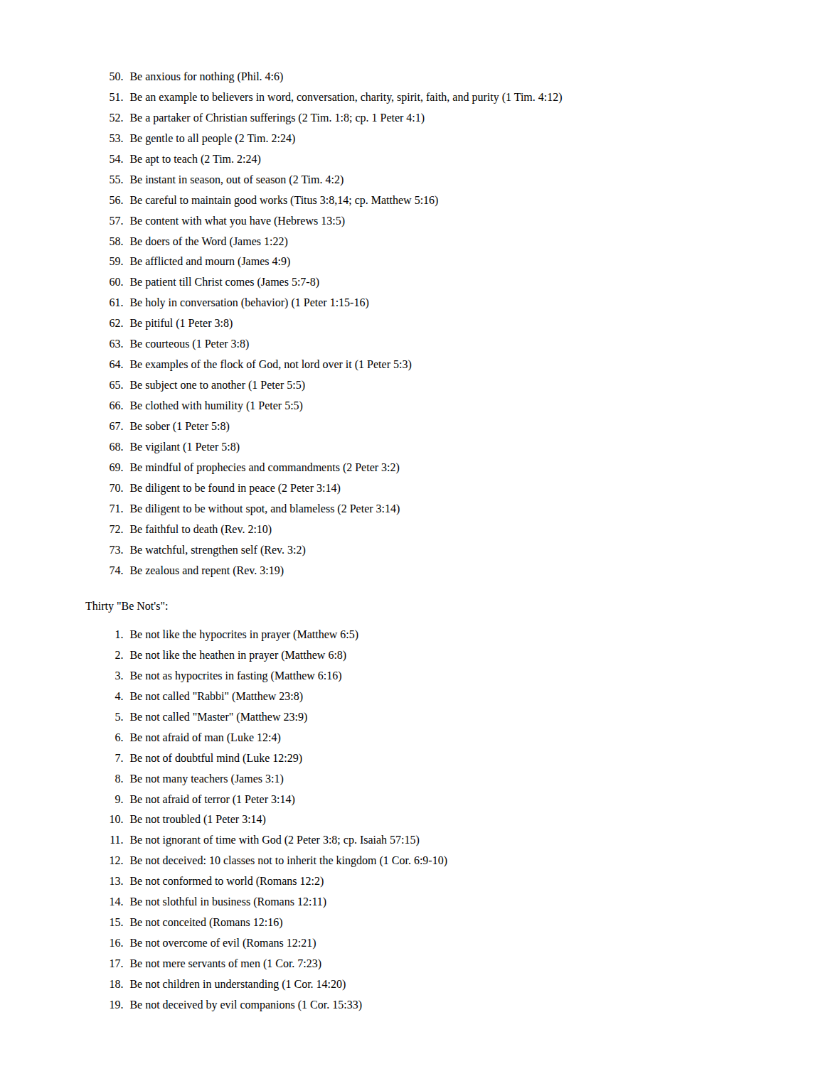Be anxious for nothing (Phil. 4:6)
Be an example to believers in word, conversation, charity, spirit, faith, and purity (1 Tim. 4:12)
Be a partaker of Christian sufferings (2 Tim. 1:8; cp. 1 Peter 4:1)
Be gentle to all people (2 Tim. 2:24)
Be apt to teach (2 Tim. 2:24)
Be instant in season, out of season (2 Tim. 4:2)
Be careful to maintain good works (Titus 3:8,14; cp. Matthew 5:16)
Be content with what you have (Hebrews 13:5)
Be doers of the Word (James 1:22)
Be afflicted and mourn (James 4:9)
Be patient till Christ comes (James 5:7-8)
Be holy in conversation (behavior) (1 Peter 1:15-16)
Be pitiful (1 Peter 3:8)
Be courteous (1 Peter 3:8)
Be examples of the flock of God, not lord over it (1 Peter 5:3)
Be subject one to another (1 Peter 5:5)
Be clothed with humility (1 Peter 5:5)
Be sober (1 Peter 5:8)
Be vigilant (1 Peter 5:8)
Be mindful of prophecies and commandments (2 Peter 3:2)
Be diligent to be found in peace (2 Peter 3:14)
Be diligent to be without spot, and blameless (2 Peter 3:14)
Be faithful to death (Rev. 2:10)
Be watchful, strengthen self (Rev. 3:2)
Be zealous and repent (Rev. 3:19)
Thirty "Be Not's":
Be not like the hypocrites in prayer (Matthew 6:5)
Be not like the heathen in prayer (Matthew 6:8)
Be not as hypocrites in fasting (Matthew 6:16)
Be not called "Rabbi" (Matthew 23:8)
Be not called "Master" (Matthew 23:9)
Be not afraid of man (Luke 12:4)
Be not of doubtful mind (Luke 12:29)
Be not many teachers (James 3:1)
Be not afraid of terror (1 Peter 3:14)
Be not troubled (1 Peter 3:14)
Be not ignorant of time with God (2 Peter 3:8; cp. Isaiah 57:15)
Be not deceived: 10 classes not to inherit the kingdom (1 Cor. 6:9-10)
Be not conformed to world (Romans 12:2)
Be not slothful in business (Romans 12:11)
Be not conceited (Romans 12:16)
Be not overcome of evil (Romans 12:21)
Be not mere servants of men (1 Cor. 7:23)
Be not children in understanding (1 Cor. 14:20)
Be not deceived by evil companions (1 Cor. 15:33)